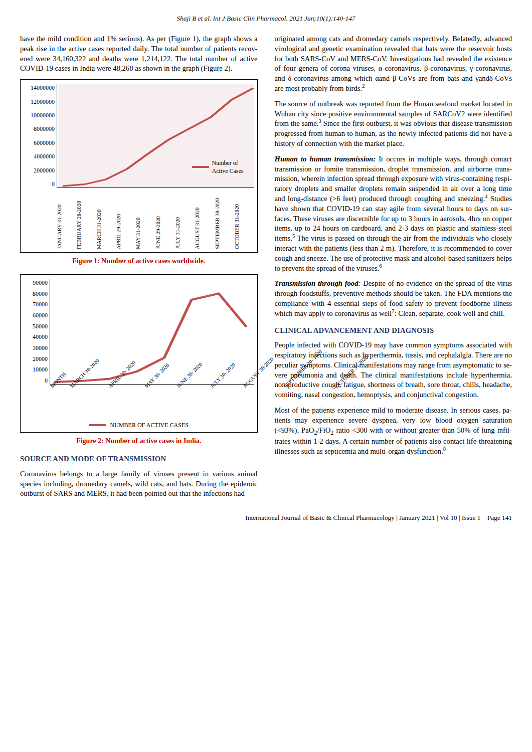Shaji B et al. Int J Basic Clin Pharmacol. 2021 Jan;10(1):140-147
have the mild condition and 1% serious). As per (Figure 1), the graph shows a peak rise in the active cases reported daily. The total number of patients recovered were 34,160,322 and deaths were 1,214,122. The total number of active COVID-19 cases in India were 48,268 as shown in the graph (Figure 2).
14000000 12000000 10000000 8000000 6000000 4000000 2000000 0
Number of Active Cases
JANUARY 31-2020 FEBRUARY 28-2020 MARCH 31-2020 APRIL 29-2020 MAY 31-2020 JUNE 29-2020 JULY 31-2020 AUGUST 31-2020 SEPTEMBER 30-2020 OCTOBER 31-2020
Figure 1: Number of active cases worldwide.
90000 80000 70000 60000 50000 40000 30000 20000 10000 0
MONTH MARCH 30-2020 APRIL 30- 2020 MAY 30- 2020 JUNE 30- 2020 JULY 30- 2020 AUGUST 30-2020 SEPTEMBER 30- 2020 OCTOBER 31 2020
NUMBER OF ACTIVE CASES
Figure 2: Number of active cases in India.
Source and mode of transmission
Coronavirus belongs to a large family of viruses present in various animal species including, dromedary camels, wild cats, and bats. During the epidemic outburst of SARS and MERS, it had been pointed out that the infections had
originated among cats and dromedary camels respectively. Belatedly, advanced virological and genetic examination revealed that bats were the reservoir hosts for both SARS-CoV and MERS-CoV. Investigations had revealed the existence of four genera of corona viruses, α-coronavirus, β-coronavirus, γ-coronavirus, and δ-coronavirus among which αand β-CoVs are from bats and γandδ-CoVs are most probably from birds.2
The source of outbreak was reported from the Hunan seafood market located in Wuhan city since positive environmental samples of SARCoV2 were identified from the same.3 Since the first outburst, it was obvious that disease transmission progressed from human to human, as the newly infected patients did not have a history of connection with the market place.
Human to human transmission: It occurs in multiple ways, through contact transmission or fomite transmission, droplet transmission, and airborne transmission, wherein infection spread through exposure with virus-containing respiratory droplets and smaller droplets remain suspended in air over a long time and long-distance (>6 feet) produced through coughing and sneezing.4 Studies have shown that COVID-19 can stay agile from several hours to days on surfaces. These viruses are discernible for up to 3 hours in aerosols, 4hrs on copper items, up to 24 hours on cardboard, and 2-3 days on plastic and stainless-steel items.5 The virus is passed on through the air from the individuals who closely interact with the patients (less than 2 m). Therefore, it is recommended to cover cough and sneeze. The use of protective mask and alcohol-based sanitizers helps to prevent the spread of the viruses.6
Transmission through food: Despite of no evidence on the spread of the virus through foodstuffs, preventive methods should be taken. The FDA mentions the compliance with 4 essential steps of food safety to prevent foodborne illness which may apply to coronavirus as well7: Clean, separate, cook well and chill.
Clinical advancement and diagnosis
People infected with COVID-19 may have common symptoms associated with respiratory infections such as hyperthermia, tussis, and cephalalgia. There are no peculiar symptoms. Clinical manifestations may range from asymptomatic to severe pneumonia and death. The clinical manifestations include hyperthermia, non-productive cough, fatigue, shortness of breath, sore throat, chills, headache, vomiting, nasal congestion, hemoptysis, and conjunctival congestion.
Most of the patients experience mild to moderate disease. In serious cases, patients may experience severe dyspnea, very low blood oxygen saturation (<93%), PaO2/FiO2 ratio <300 with or without greater than 50% of lung infiltrates within 1-2 days. A certain number of patients also contact life-threatening illnesses such as septicemia and multi-organ dysfunction.8
International Journal of Basic & Clinical Pharmacology | January 2021 | Vol 10 | Issue 1 Page 141